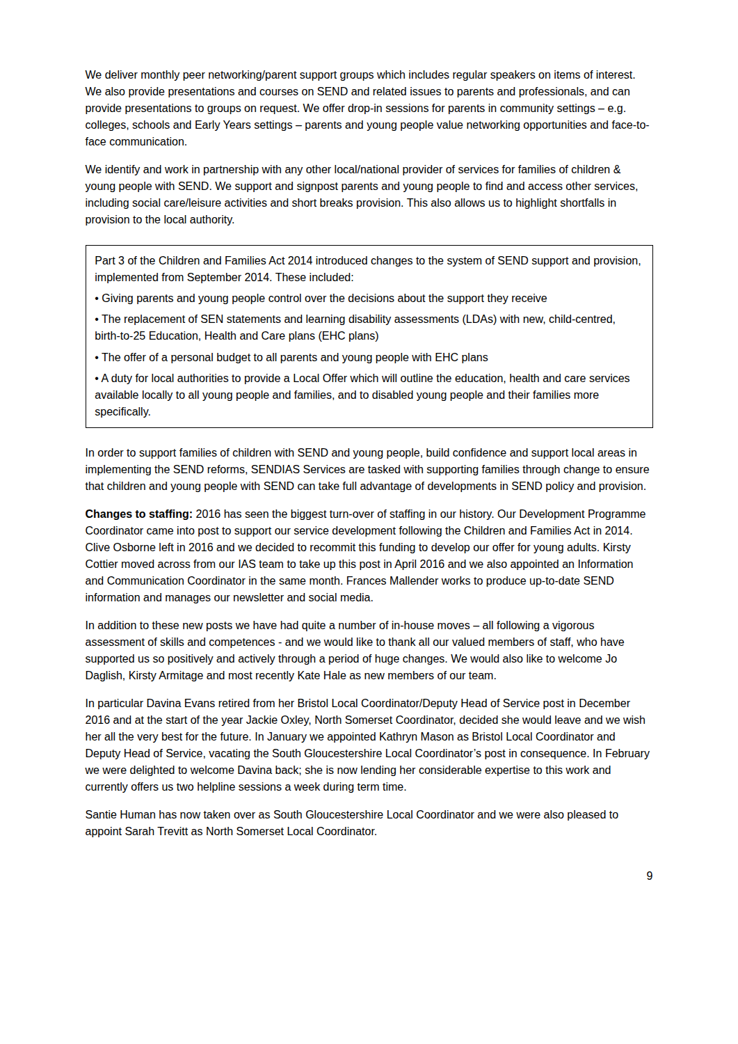We deliver monthly peer networking/parent support groups which includes regular speakers on items of interest. We also provide presentations and courses on SEND and related issues to parents and professionals, and can provide presentations to groups on request. We offer drop-in sessions for parents in community settings – e.g. colleges, schools and Early Years settings – parents and young people value networking opportunities and face-to-face communication.
We identify and work in partnership with any other local/national provider of services for families of children & young people with SEND. We support and signpost parents and young people to find and access other services, including social care/leisure activities and short breaks provision. This also allows us to highlight shortfalls in provision to the local authority.
Part 3 of the Children and Families Act 2014 introduced changes to the system of SEND support and provision, implemented from September 2014. These included:
• Giving parents and young people control over the decisions about the support they receive
• The replacement of SEN statements and learning disability assessments (LDAs) with new, child-centred, birth-to-25 Education, Health and Care plans (EHC plans)
• The offer of a personal budget to all parents and young people with EHC plans
• A duty for local authorities to provide a Local Offer which will outline the education, health and care services available locally to all young people and families, and to disabled young people and their families more specifically.
In order to support families of children with SEND and young people, build confidence and support local areas in implementing the SEND reforms, SENDIAS Services are tasked with supporting families through change to ensure that children and young people with SEND can take full advantage of developments in SEND policy and provision.
Changes to staffing: 2016 has seen the biggest turn-over of staffing in our history. Our Development Programme Coordinator came into post to support our service development following the Children and Families Act in 2014. Clive Osborne left in 2016 and we decided to recommit this funding to develop our offer for young adults. Kirsty Cottier moved across from our IAS team to take up this post in April 2016 and we also appointed an Information and Communication Coordinator in the same month. Frances Mallender works to produce up-to-date SEND information and manages our newsletter and social media.
In addition to these new posts we have had quite a number of in-house moves – all following a vigorous assessment of skills and competences - and we would like to thank all our valued members of staff, who have supported us so positively and actively through a period of huge changes. We would also like to welcome Jo Daglish, Kirsty Armitage and most recently Kate Hale as new members of our team.
In particular Davina Evans retired from her Bristol Local Coordinator/Deputy Head of Service post in December 2016 and at the start of the year Jackie Oxley, North Somerset Coordinator, decided she would leave and we wish her all the very best for the future. In January we appointed Kathryn Mason as Bristol Local Coordinator and Deputy Head of Service, vacating the South Gloucestershire Local Coordinator’s post in consequence. In February we were delighted to welcome Davina back; she is now lending her considerable expertise to this work and currently offers us two helpline sessions a week during term time.
Santie Human has now taken over as South Gloucestershire Local Coordinator and we were also pleased to appoint Sarah Trevitt as North Somerset Local Coordinator.
9